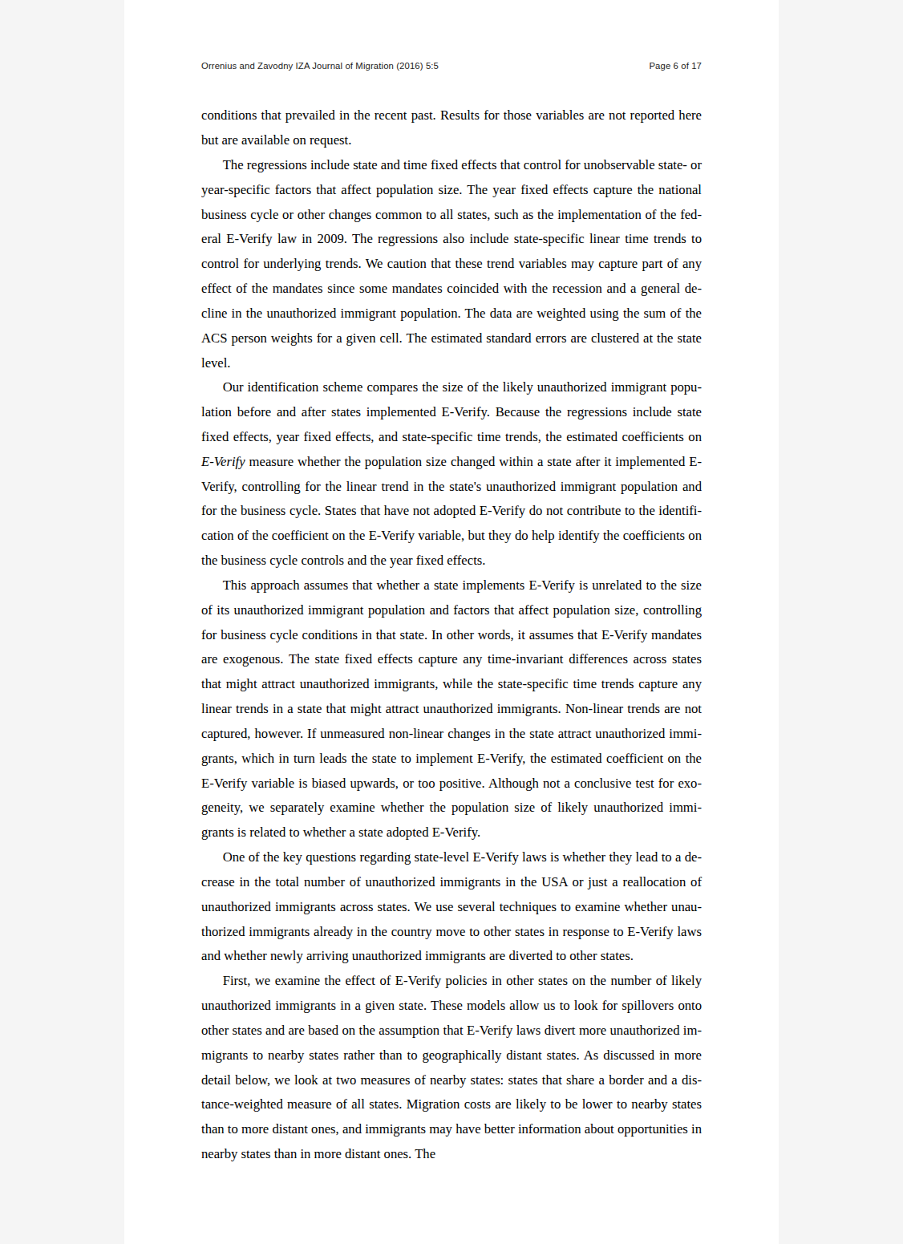Orrenius and Zavodny IZA Journal of Migration (2016) 5:5 Page 6 of 17
conditions that prevailed in the recent past. Results for those variables are not reported here but are available on request.
The regressions include state and time fixed effects that control for unobservable state- or year-specific factors that affect population size. The year fixed effects capture the national business cycle or other changes common to all states, such as the implementation of the federal E-Verify law in 2009. The regressions also include state-specific linear time trends to control for underlying trends. We caution that these trend variables may capture part of any effect of the mandates since some mandates coincided with the recession and a general decline in the unauthorized immigrant population. The data are weighted using the sum of the ACS person weights for a given cell. The estimated standard errors are clustered at the state level.
Our identification scheme compares the size of the likely unauthorized immigrant population before and after states implemented E-Verify. Because the regressions include state fixed effects, year fixed effects, and state-specific time trends, the estimated coefficients on E-Verify measure whether the population size changed within a state after it implemented E-Verify, controlling for the linear trend in the state's unauthorized immigrant population and for the business cycle. States that have not adopted E-Verify do not contribute to the identification of the coefficient on the E-Verify variable, but they do help identify the coefficients on the business cycle controls and the year fixed effects.
This approach assumes that whether a state implements E-Verify is unrelated to the size of its unauthorized immigrant population and factors that affect population size, controlling for business cycle conditions in that state. In other words, it assumes that E-Verify mandates are exogenous. The state fixed effects capture any time-invariant differences across states that might attract unauthorized immigrants, while the state-specific time trends capture any linear trends in a state that might attract unauthorized immigrants. Non-linear trends are not captured, however. If unmeasured non-linear changes in the state attract unauthorized immigrants, which in turn leads the state to implement E-Verify, the estimated coefficient on the E-Verify variable is biased upwards, or too positive. Although not a conclusive test for exogeneity, we separately examine whether the population size of likely unauthorized immigrants is related to whether a state adopted E-Verify.
One of the key questions regarding state-level E-Verify laws is whether they lead to a decrease in the total number of unauthorized immigrants in the USA or just a reallocation of unauthorized immigrants across states. We use several techniques to examine whether unauthorized immigrants already in the country move to other states in response to E-Verify laws and whether newly arriving unauthorized immigrants are diverted to other states.
First, we examine the effect of E-Verify policies in other states on the number of likely unauthorized immigrants in a given state. These models allow us to look for spillovers onto other states and are based on the assumption that E-Verify laws divert more unauthorized immigrants to nearby states rather than to geographically distant states. As discussed in more detail below, we look at two measures of nearby states: states that share a border and a distance-weighted measure of all states. Migration costs are likely to be lower to nearby states than to more distant ones, and immigrants may have better information about opportunities in nearby states than in more distant ones. The